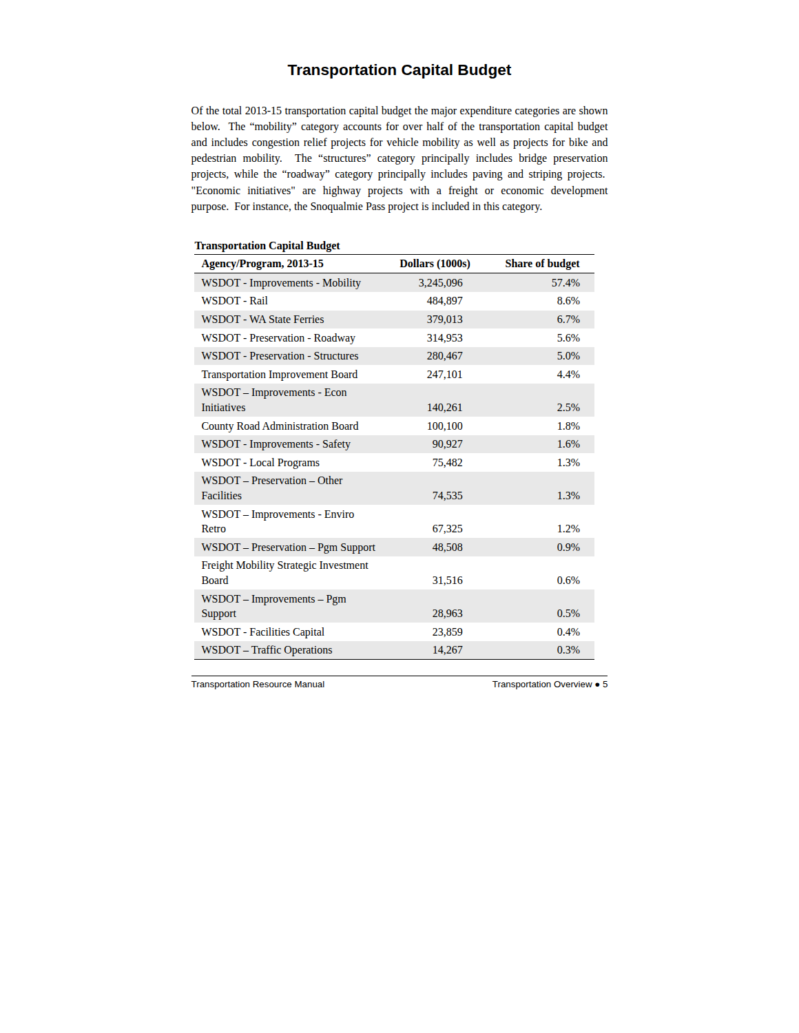Transportation Capital Budget
Of the total 2013-15 transportation capital budget the major expenditure categories are shown below. The “mobility” category accounts for over half of the transportation capital budget and includes congestion relief projects for vehicle mobility as well as projects for bike and pedestrian mobility. The “structures” category principally includes bridge preservation projects, while the “roadway” category principally includes paving and striping projects. "Economic initiatives" are highway projects with a freight or economic development purpose. For instance, the Snoqualmie Pass project is included in this category.
Transportation Capital Budget
| Agency/Program, 2013-15 | Dollars (1000s) | Share of budget |
| --- | --- | --- |
| WSDOT - Improvements - Mobility | 3,245,096 | 57.4% |
| WSDOT - Rail | 484,897 | 8.6% |
| WSDOT - WA State Ferries | 379,013 | 6.7% |
| WSDOT - Preservation - Roadway | 314,953 | 5.6% |
| WSDOT - Preservation - Structures | 280,467 | 5.0% |
| Transportation Improvement Board | 247,101 | 4.4% |
| WSDOT – Improvements - Econ Initiatives | 140,261 | 2.5% |
| County Road Administration Board | 100,100 | 1.8% |
| WSDOT - Improvements - Safety | 90,927 | 1.6% |
| WSDOT - Local Programs | 75,482 | 1.3% |
| WSDOT – Preservation – Other Facilities | 74,535 | 1.3% |
| WSDOT – Improvements - Enviro Retro | 67,325 | 1.2% |
| WSDOT – Preservation – Pgm Support | 48,508 | 0.9% |
| Freight Mobility Strategic Investment Board | 31,516 | 0.6% |
| WSDOT – Improvements – Pgm Support | 28,963 | 0.5% |
| WSDOT - Facilities Capital | 23,859 | 0.4% |
| WSDOT – Traffic Operations | 14,267 | 0.3% |
Transportation Resource Manual
Transportation Overview ● 5